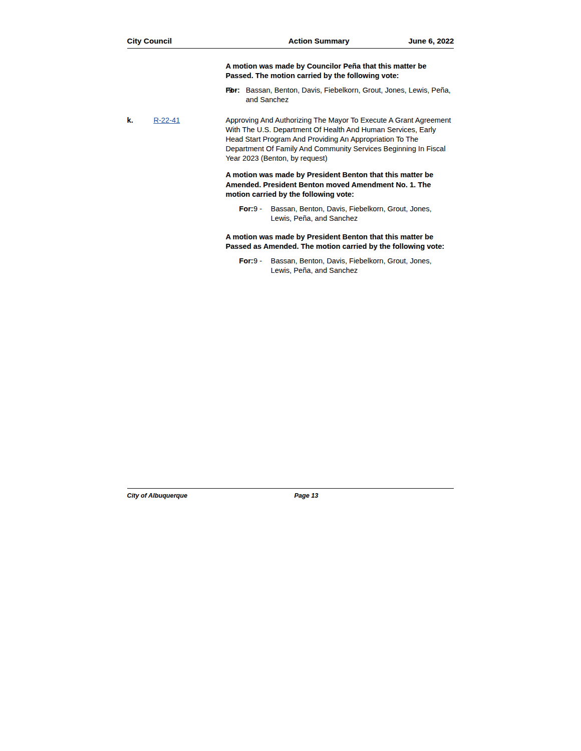City Council
Action Summary
June 6, 2022
A motion was made by Councilor Peña that this matter be Passed. The motion carried by the following vote:
For:
9 -
Bassan, Benton, Davis, Fiebelkorn, Grout, Jones, Lewis, Peña, and Sanchez
k.
R-22-41
Approving And Authorizing The Mayor To Execute A Grant Agreement With The U.S. Department Of Health And Human Services, Early Head Start Program And Providing An Appropriation To The Department Of Family And Community Services Beginning In Fiscal Year 2023 (Benton, by request)
A motion was made by President Benton that this matter be Amended. President Benton moved Amendment No. 1. The motion carried by the following vote:
For:
9 -
Bassan, Benton, Davis, Fiebelkorn, Grout, Jones, Lewis, Peña, and Sanchez
A motion was made by President Benton that this matter be Passed as Amended. The motion carried by the following vote:
For:
9 -
Bassan, Benton, Davis, Fiebelkorn, Grout, Jones, Lewis, Peña, and Sanchez
City of Albuquerque
Page 13